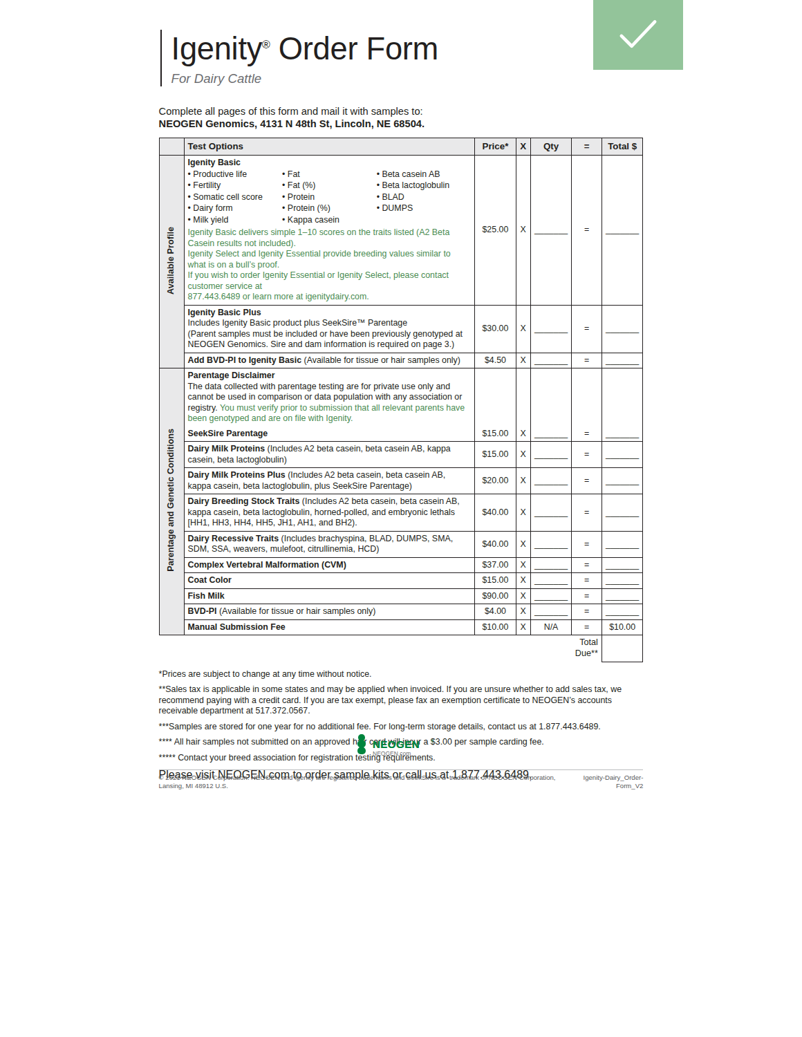Igenity® Order Form
For Dairy Cattle
Complete all pages of this form and mail it with samples to:
NEOGEN Genomics, 4131 N 48th St, Lincoln, NE 68504.
| | Test Options | Price* | X | Qty | = | Total $ |
| --- | --- | --- | --- | --- | --- | --- |
| Available Profile | Igenity Basic • Productive life • Fertility • Somatic cell score • Dairy form • Milk yield • Fat • Fat (%) • Protein • Protein (%) • Kappa casein • Beta casein AB • Beta lactoglobulin • BLAD • DUMPS Igenity Basic delivers simple 1–10 scores on the traits listed (A2 Beta Casein results not included). Igenity Select and Igenity Essential provide breeding values similar to what is on a bull’s proof. If you wish to order Igenity Essential or Igenity Select, please contact customer service at 877.443.6489 or learn more at igenitydairy.com. | $25.00 | X | _______ | = | _______ |
| Igenity Basic Plus Includes Igenity Basic product plus SeekSire™ Parentage (Parent samples must be included or have been previously genotyped at NEOGEN Genomics. Sire and dam information is required on page 3.) | $30.00 | X | _______ | = | _______ |
| Add BVD-PI to Igenity Basic (Available for tissue or hair samples only) | $4.50 | X | _______ | = | _______ |
| Parentage and Genetic Conditions | Parentage Disclaimer The data collected with parentage testing are for private use only and cannot be used in comparison or data population with any association or registry. You must verify prior to submission that all relevant parents have been genotyped and are on file with Igenity. SeekSire Parentage | $15.00 | X | _______ | = | _______ |
| Dairy Milk Proteins (Includes A2 beta casein, beta casein AB, kappa casein, beta lactoglobulin) | $15.00 | X | _______ | = | _______ |
| Dairy Milk Proteins Plus (Includes A2 beta casein, beta casein AB, kappa casein, beta lactoglobulin, plus SeekSire Parentage) | $20.00 | X | _______ | = | _______ |
| Dairy Breeding Stock Traits (Includes A2 beta casein, beta casein AB, kappa casein, beta lactoglobulin, horned-polled, and embryonic lethals [HH1, HH3, HH4, HH5, JH1, AH1, and BH2). | $40.00 | X | _______ | = | _______ |
| Dairy Recessive Traits (Includes brachyspina, BLAD, DUMPS, SMA, SDM, SSA, weavers, mulefoot, citrullinemia, HCD) | $40.00 | X | _______ | = | _______ |
| Complex Vertebral Malformation (CVM) | $37.00 | X | _______ | = | _______ |
| Coat Color | $15.00 | X | _______ | = | _______ |
| Fish Milk | $90.00 | X | _______ | = | _______ |
| BVD-PI (Available for tissue or hair samples only) | $4.00 | X | _______ | = | _______ |
| Manual Submission Fee | $10.00 | X | N/A | = | $10.00 |
| | Total Due** | |
*Prices are subject to change at any time without notice.
**Sales tax is applicable in some states and may be applied when invoiced. If you are unsure whether to add sales tax, we recommend paying with a credit card. If you are tax exempt, please fax an exemption certificate to NEOGEN’s accounts receivable department at 517.372.0567.
***Samples are stored for one year for no additional fee. For long-term storage details, contact us at 1.877.443.6489.
**** All hair samples not submitted on an approved hair card will incur a $3.00 per sample carding fee.
***** Contact your breed association for registration testing requirements.
Please visit NEOGEN.com to order sample kits or call us at 1.877.443.6489.
NEOGEN NEOGEN ® NEOGEN.com
© 2021 NEOGEN Corporation. NEOGEN and Igenity are registered trademarks and SeekSire is a trademark of NEOGEN Corporation, Lansing, MI 48912 U.S.
Igenity-Dairy_Order-Form_V2